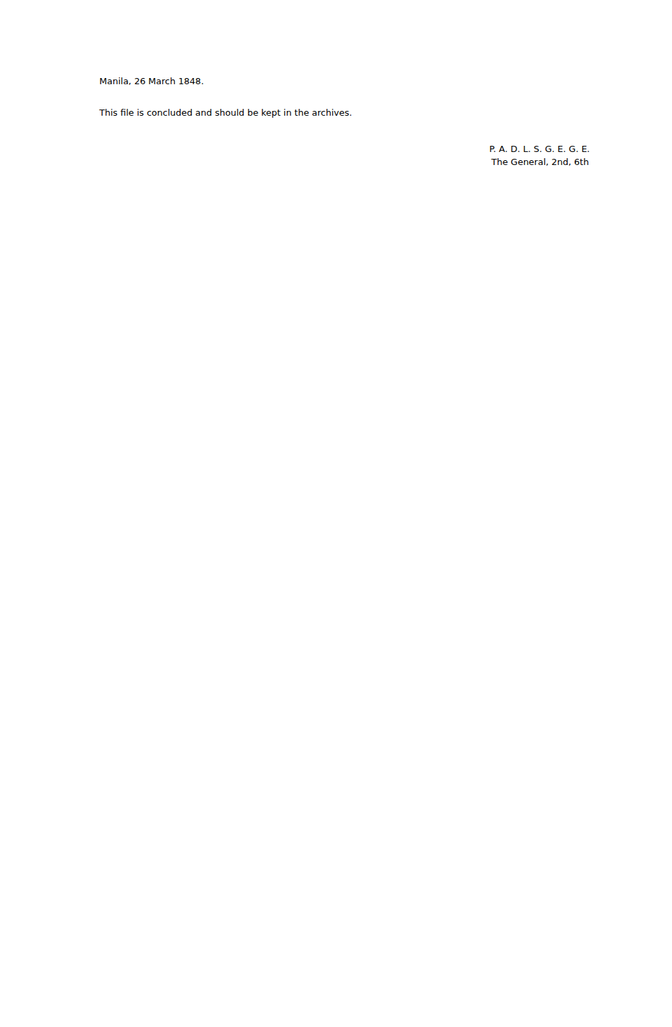Manila, 26 March 1848.
This file is concluded and should be kept in the archives.
P. A. D. L. S. G. E. G. E. The General, 2nd, 6th